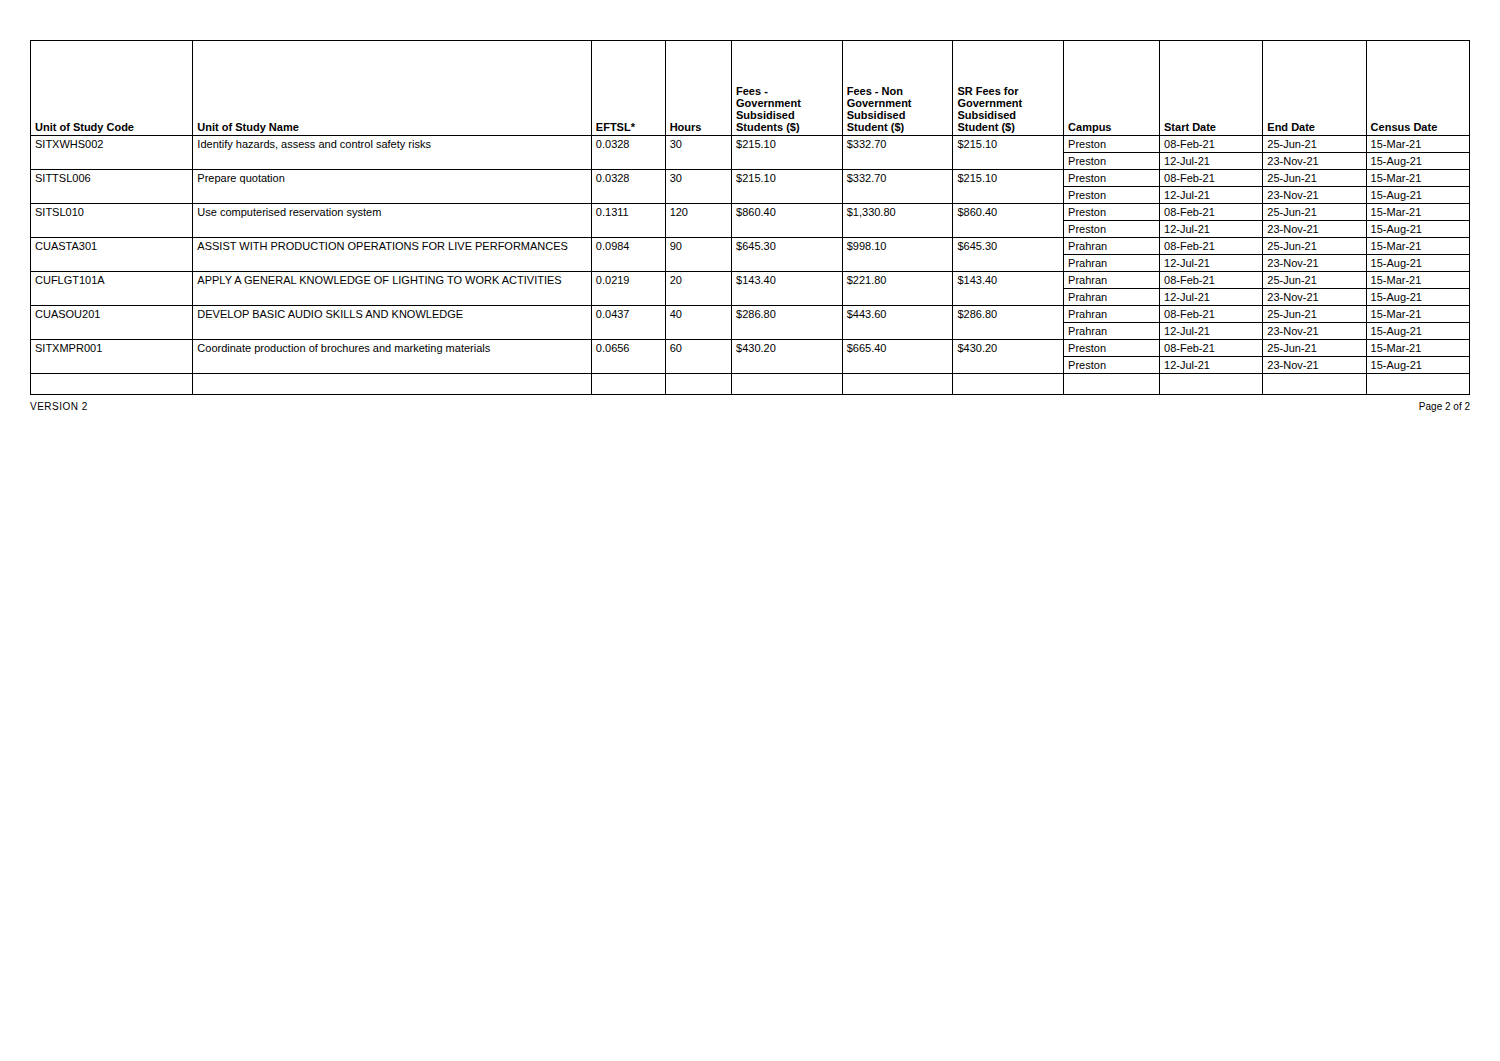| Unit of Study Code | Unit of Study Name | EFTSL* | Hours | Fees - Government Subsidised Students ($) | Fees - Non Government Subsidised Student ($) | SR Fees for Government Subsidised Student ($) | Campus | Start Date | End Date | Census Date |
| --- | --- | --- | --- | --- | --- | --- | --- | --- | --- | --- |
| SITXWHS002 | Identify hazards, assess and control safety risks | 0.0328 | 30 | $215.10 | $332.70 | $215.10 | Preston | 08-Feb-21 | 25-Jun-21 | 15-Mar-21 |
| | | | | | | | Preston | 12-Jul-21 | 23-Nov-21 | 15-Aug-21 |
| SITTSL006 | Prepare quotation | 0.0328 | 30 | $215.10 | $332.70 | $215.10 | Preston | 08-Feb-21 | 25-Jun-21 | 15-Mar-21 |
| | | | | | | | Preston | 12-Jul-21 | 23-Nov-21 | 15-Aug-21 |
| SITSL010 | Use computerised reservation system | 0.1311 | 120 | $860.40 | $1,330.80 | $860.40 | Preston | 08-Feb-21 | 25-Jun-21 | 15-Mar-21 |
| | | | | | | | Preston | 12-Jul-21 | 23-Nov-21 | 15-Aug-21 |
| CUASTA301 | ASSIST WITH PRODUCTION OPERATIONS FOR LIVE PERFORMANCES | 0.0984 | 90 | $645.30 | $998.10 | $645.30 | Prahran | 08-Feb-21 | 25-Jun-21 | 15-Mar-21 |
| | | | | | | | Prahran | 12-Jul-21 | 23-Nov-21 | 15-Aug-21 |
| CUFLGT101A | APPLY A GENERAL KNOWLEDGE OF LIGHTING TO WORK ACTIVITIES | 0.0219 | 20 | $143.40 | $221.80 | $143.40 | Prahran | 08-Feb-21 | 25-Jun-21 | 15-Mar-21 |
| | | | | | | | Prahran | 12-Jul-21 | 23-Nov-21 | 15-Aug-21 |
| CUASOU201 | DEVELOP BASIC AUDIO SKILLS AND KNOWLEDGE | 0.0437 | 40 | $286.80 | $443.60 | $286.80 | Prahran | 08-Feb-21 | 25-Jun-21 | 15-Mar-21 |
| | | | | | | | Prahran | 12-Jul-21 | 23-Nov-21 | 15-Aug-21 |
| SITXMPR001 | Coordinate production of brochures and marketing materials | 0.0656 | 60 | $430.20 | $665.40 | $430.20 | Preston | 08-Feb-21 | 25-Jun-21 | 15-Mar-21 |
| | | | | | | | Preston | 12-Jul-21 | 23-Nov-21 | 15-Aug-21 |
VERSION 2 Page 2 of 2